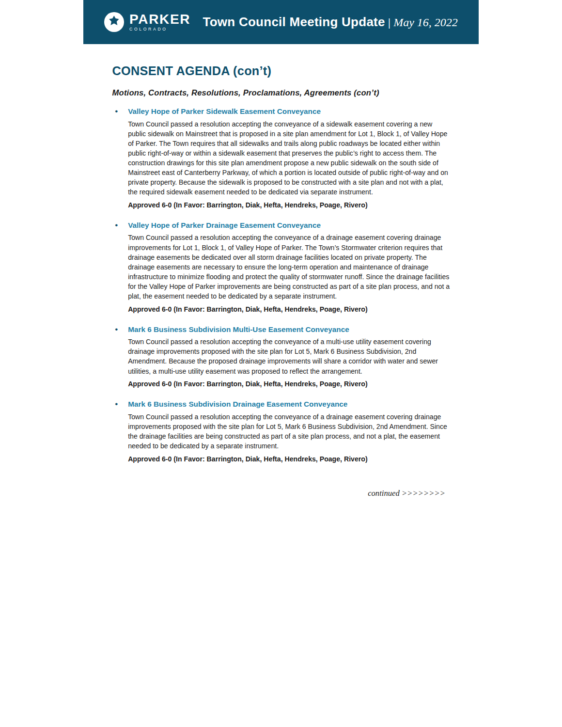PARKER
COLORADO
Town Council Meeting Update|May 16, 2022
CONSENT AGENDA (con’t)
Motions, Contracts, Resolutions, Proclamations, Agreements (con’t)
Valley Hope of Parker Sidewalk Easement Conveyance
Town Council passed a resolution accepting the conveyance of a sidewalk easement covering a new public sidewalk on Mainstreet that is proposed in a site plan amendment for Lot 1, Block 1, of Valley Hope of Parker. The Town requires that all sidewalks and trails along public roadways be located either within public right-of-way or within a sidewalk easement that preserves the public’s right to access them. The construction drawings for this site plan amendment propose a new public sidewalk on the south side of Mainstreet east of Canterberry Parkway, of which a portion is located outside of public right-of-way and on private property. Because the sidewalk is proposed to be constructed with a site plan and not with a plat, the required sidewalk easement needed to be dedicated via separate instrument.
Approved 6-0 (In Favor: Barrington, Diak, Hefta, Hendreks, Poage, Rivero)
Valley Hope of Parker Drainage Easement Conveyance
Town Council passed a resolution accepting the conveyance of a drainage easement covering drainage improvements for Lot 1, Block 1, of Valley Hope of Parker. The Town’s Stormwater criterion requires that drainage easements be dedicated over all storm drainage facilities located on private property. The drainage easements are necessary to ensure the long-term operation and maintenance of drainage infrastructure to minimize flooding and protect the quality of stormwater runoff. Since the drainage facilities for the Valley Hope of Parker improvements are being constructed as part of a site plan process, and not a plat, the easement needed to be dedicated by a separate instrument.
Approved 6-0 (In Favor: Barrington, Diak, Hefta, Hendreks, Poage, Rivero)
Mark 6 Business Subdivision Multi-Use Easement Conveyance
Town Council passed a resolution accepting the conveyance of a multi-use utility easement covering drainage improvements proposed with the site plan for Lot 5, Mark 6 Business Subdivision, 2nd Amendment. Because the proposed drainage improvements will share a corridor with water and sewer utilities, a multi-use utility easement was proposed to reflect the arrangement.
Approved 6-0 (In Favor: Barrington, Diak, Hefta, Hendreks, Poage, Rivero)
Mark 6 Business Subdivision Drainage Easement Conveyance
Town Council passed a resolution accepting the conveyance of a drainage easement covering drainage improvements proposed with the site plan for Lot 5, Mark 6 Business Subdivision, 2nd Amendment. Since the drainage facilities are being constructed as part of a site plan process, and not a plat, the easement needed to be dedicated by a separate instrument.
Approved 6-0 (In Favor: Barrington, Diak, Hefta, Hendreks, Poage, Rivero)
continued >>>>>>>>